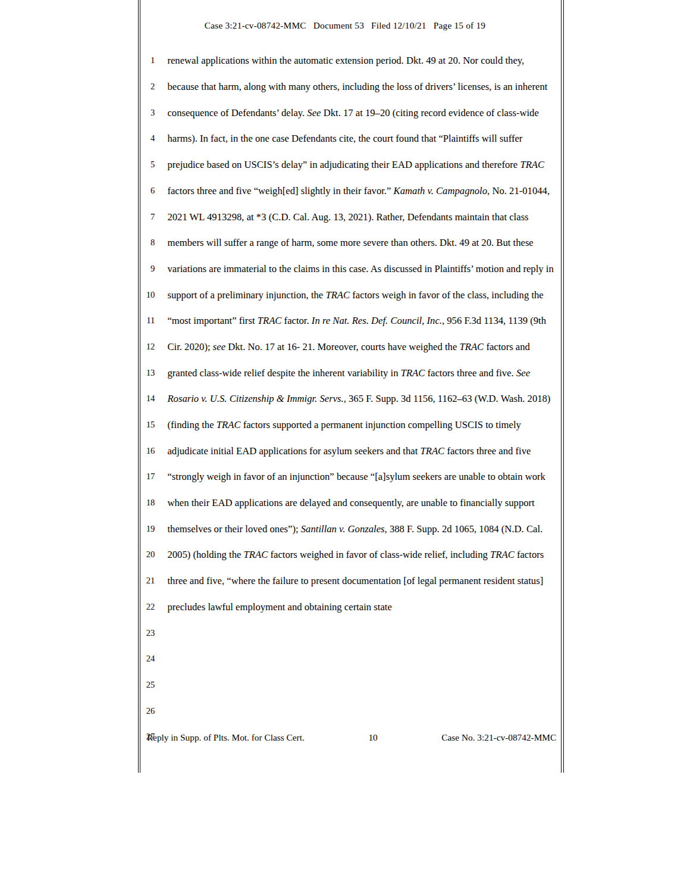Case 3:21-cv-08742-MMC Document 53 Filed 12/10/21 Page 15 of 19
1
2
3
4
5
6
7
8
9
10
11
12
13
14
15
16
17
18
19
20
21
22
23
24
25
26
27
renewal applications within the automatic extension period. Dkt. 49 at 20. Nor could they, because that harm, along with many others, including the loss of drivers’ licenses, is an inherent consequence of Defendants’ delay. See Dkt. 17 at 19–20 (citing record evidence of class-wide harms). In fact, in the one case Defendants cite, the court found that “Plaintiffs will suffer prejudice based on USCIS’s delay” in adjudicating their EAD applications and therefore TRAC factors three and five “weigh[ed] slightly in their favor.” Kamath v. Campagnolo, No. 21-01044, 2021 WL 4913298, at *3 (C.D. Cal. Aug. 13, 2021). Rather, Defendants maintain that class members will suffer a range of harm, some more severe than others. Dkt. 49 at 20. But these variations are immaterial to the claims in this case. As discussed in Plaintiffs’ motion and reply in support of a preliminary injunction, the TRAC factors weigh in favor of the class, including the “most important” first TRAC factor. In re Nat. Res. Def. Council, Inc., 956 F.3d 1134, 1139 (9th Cir. 2020); see Dkt. No. 17 at 16- 21. Moreover, courts have weighed the TRAC factors and granted class-wide relief despite the inherent variability in TRAC factors three and five. See Rosario v. U.S. Citizenship & Immigr. Servs., 365 F. Supp. 3d 1156, 1162–63 (W.D. Wash. 2018) (finding the TRAC factors supported a permanent injunction compelling USCIS to timely adjudicate initial EAD applications for asylum seekers and that TRAC factors three and five “strongly weigh in favor of an injunction” because “[a]sylum seekers are unable to obtain work when their EAD applications are delayed and consequently, are unable to financially support themselves or their loved ones”); Santillan v. Gonzales, 388 F. Supp. 2d 1065, 1084 (N.D. Cal. 2005) (holding the TRAC factors weighed in favor of class-wide relief, including TRAC factors three and five, “where the failure to present documentation [of legal permanent resident status] precludes lawful employment and obtaining certain state
Reply in Supp. of Plts. Mot. for Class Cert.
10
Case No. 3:21-cv-08742-MMC